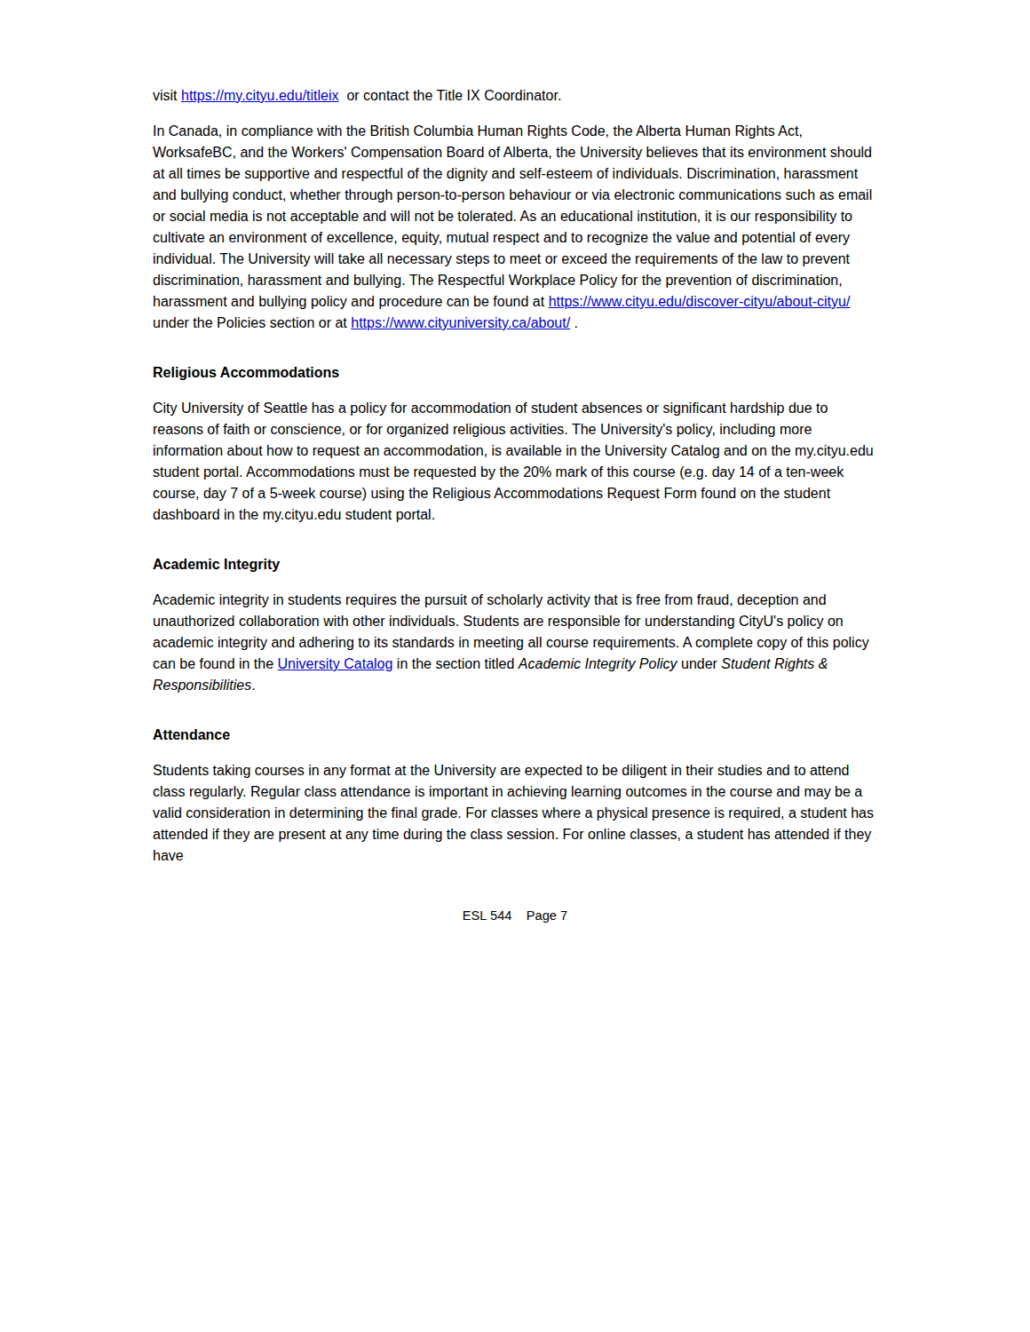visit https://my.cityu.edu/titleix or contact the Title IX Coordinator.
In Canada, in compliance with the British Columbia Human Rights Code, the Alberta Human Rights Act, WorksafeBC, and the Workers' Compensation Board of Alberta, the University believes that its environment should at all times be supportive and respectful of the dignity and self-esteem of individuals. Discrimination, harassment and bullying conduct, whether through person-to-person behaviour or via electronic communications such as email or social media is not acceptable and will not be tolerated. As an educational institution, it is our responsibility to cultivate an environment of excellence, equity, mutual respect and to recognize the value and potential of every individual. The University will take all necessary steps to meet or exceed the requirements of the law to prevent discrimination, harassment and bullying. The Respectful Workplace Policy for the prevention of discrimination, harassment and bullying policy and procedure can be found at https://www.cityu.edu/discover-cityu/about-cityu/ under the Policies section or at https://www.cityuniversity.ca/about/ .
Religious Accommodations
City University of Seattle has a policy for accommodation of student absences or significant hardship due to reasons of faith or conscience, or for organized religious activities. The University's policy, including more information about how to request an accommodation, is available in the University Catalog and on the my.cityu.edu student portal. Accommodations must be requested by the 20% mark of this course (e.g. day 14 of a ten-week course, day 7 of a 5-week course) using the Religious Accommodations Request Form found on the student dashboard in the my.cityu.edu student portal.
Academic Integrity
Academic integrity in students requires the pursuit of scholarly activity that is free from fraud, deception and unauthorized collaboration with other individuals. Students are responsible for understanding CityU's policy on academic integrity and adhering to its standards in meeting all course requirements. A complete copy of this policy can be found in the University Catalog in the section titled Academic Integrity Policy under Student Rights & Responsibilities.
Attendance
Students taking courses in any format at the University are expected to be diligent in their studies and to attend class regularly. Regular class attendance is important in achieving learning outcomes in the course and may be a valid consideration in determining the final grade. For classes where a physical presence is required, a student has attended if they are present at any time during the class session. For online classes, a student has attended if they have
ESL 544 Page 7